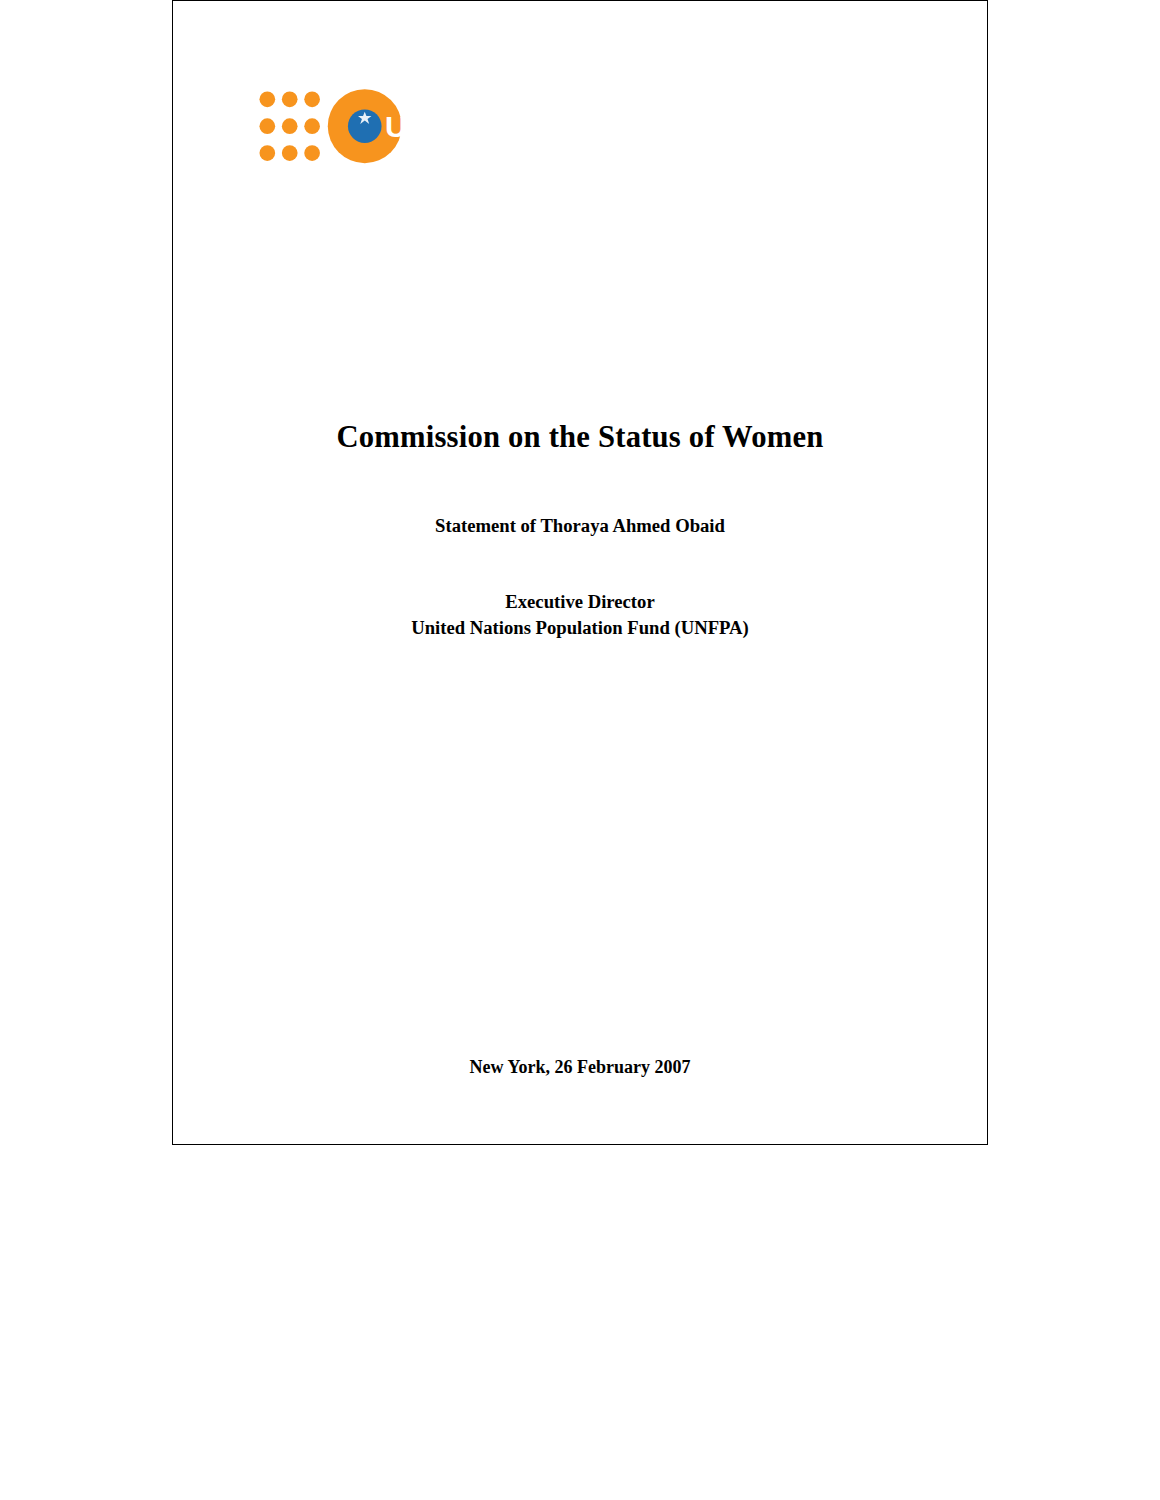UNFPA
Commission on the Status of Women
Statement of Thoraya Ahmed Obaid
Executive Director
United Nations Population Fund (UNFPA)
New York, 26 February 2007